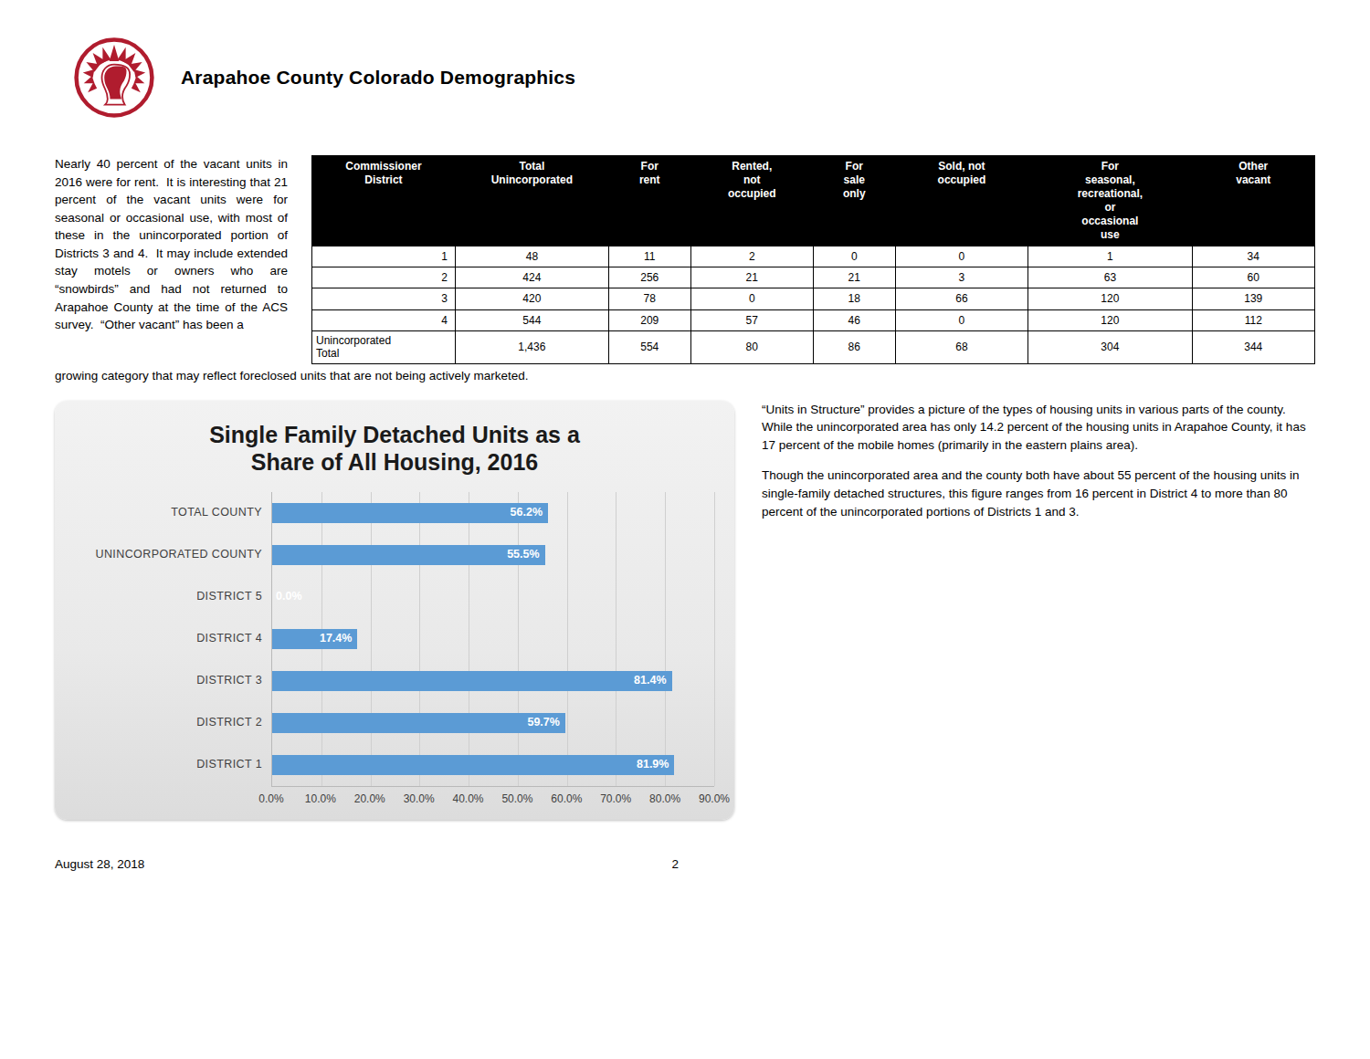Arapahoe County Colorado Demographics
Nearly 40 percent of the vacant units in 2016 were for rent. It is interesting that 21 percent of the vacant units were for seasonal or occasional use, with most of these in the unincorporated portion of Districts 3 and 4. It may include extended stay motels or owners who are “snowbirds” and had not returned to Arapahoe County at the time of the ACS survey. “Other vacant” has been a
| Commissioner District | Total Unincorporated | For rent | Rented, not occupied | For sale only | Sold, not occupied | For seasonal, recreational, or occasional use | Other vacant |
| --- | --- | --- | --- | --- | --- | --- | --- |
| 1 | 48 | 11 | 2 | 0 | 0 | 1 | 34 |
| 2 | 424 | 256 | 21 | 21 | 3 | 63 | 60 |
| 3 | 420 | 78 | 0 | 18 | 66 | 120 | 139 |
| 4 | 544 | 209 | 57 | 46 | 0 | 120 | 112 |
| Unincorporated Total | 1,436 | 554 | 80 | 86 | 68 | 304 | 344 |
growing category that may reflect foreclosed units that are not being actively marketed.
Single Family Detached Units as a
Share of All Housing, 2016
Total County
Unincorporated County
District 5
District 4
District 3
District 2
District 1
56.2%
55.5%
0.0%
17.4%
81.4%
59.7%
81.9%
0.0% 10.0% 20.0% 30.0% 40.0% 50.0% 60.0% 70.0% 80.0% 90.0%
“Units in Structure” provides a picture of the types of housing units in various parts of the county. While the unincorporated area has only 14.2 percent of the housing units in Arapahoe County, it has 17 percent of the mobile homes (primarily in the eastern plains area).
Though the unincorporated area and the county both have about 55 percent of the housing units in single-family detached structures, this figure ranges from 16 percent in District 4 to more than 80 percent of the unincorporated portions of Districts 1 and 3.
August 28, 2018
2